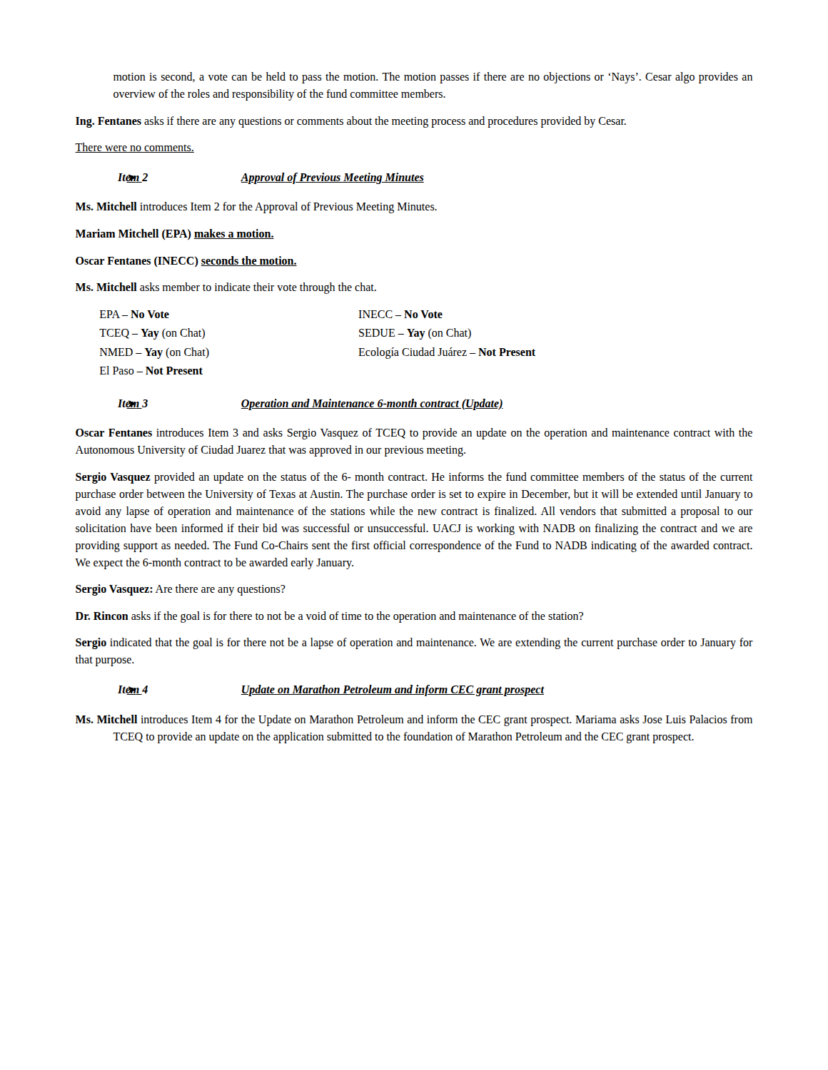motion is second, a vote can be held to pass the motion. The motion passes if there are no objections or ‘Nays’. Cesar algo provides an overview of the roles and responsibility of the fund committee members.
Ing. Fentanes asks if there are any questions or comments about the meeting process and procedures provided by Cesar.
There were no comments.
➤ Item 2 Approval of Previous Meeting Minutes
Ms. Mitchell introduces Item 2 for the Approval of Previous Meeting Minutes.
Mariam Mitchell (EPA) makes a motion.
Oscar Fentanes (INECC) seconds the motion.
Ms. Mitchell asks member to indicate their vote through the chat.
| EPA – No Vote | INECC – No Vote |
| TCEQ – Yay (on Chat) | SEDUE – Yay (on Chat) |
| NMED – Yay (on Chat) | Ecología Ciudad Juárez – Not Present |
| El Paso – Not Present | |
➤ Item 3 Operation and Maintenance 6-month contract (Update)
Oscar Fentanes introduces Item 3 and asks Sergio Vasquez of TCEQ to provide an update on the operation and maintenance contract with the Autonomous University of Ciudad Juarez that was approved in our previous meeting.
Sergio Vasquez provided an update on the status of the 6- month contract. He informs the fund committee members of the status of the current purchase order between the University of Texas at Austin. The purchase order is set to expire in December, but it will be extended until January to avoid any lapse of operation and maintenance of the stations while the new contract is finalized. All vendors that submitted a proposal to our solicitation have been informed if their bid was successful or unsuccessful. UACJ is working with NADB on finalizing the contract and we are providing support as needed. The Fund Co-Chairs sent the first official correspondence of the Fund to NADB indicating of the awarded contract. We expect the 6-month contract to be awarded early January.
Sergio Vasquez: Are there are any questions?
Dr. Rincon asks if the goal is for there to not be a void of time to the operation and maintenance of the station?
Sergio indicated that the goal is for there not be a lapse of operation and maintenance. We are extending the current purchase order to January for that purpose.
➤ Item 4 Update on Marathon Petroleum and inform CEC grant prospect
Ms. Mitchell introduces Item 4 for the Update on Marathon Petroleum and inform the CEC grant prospect. Mariama asks Jose Luis Palacios from TCEQ to provide an update on the application submitted to the foundation of Marathon Petroleum and the CEC grant prospect.